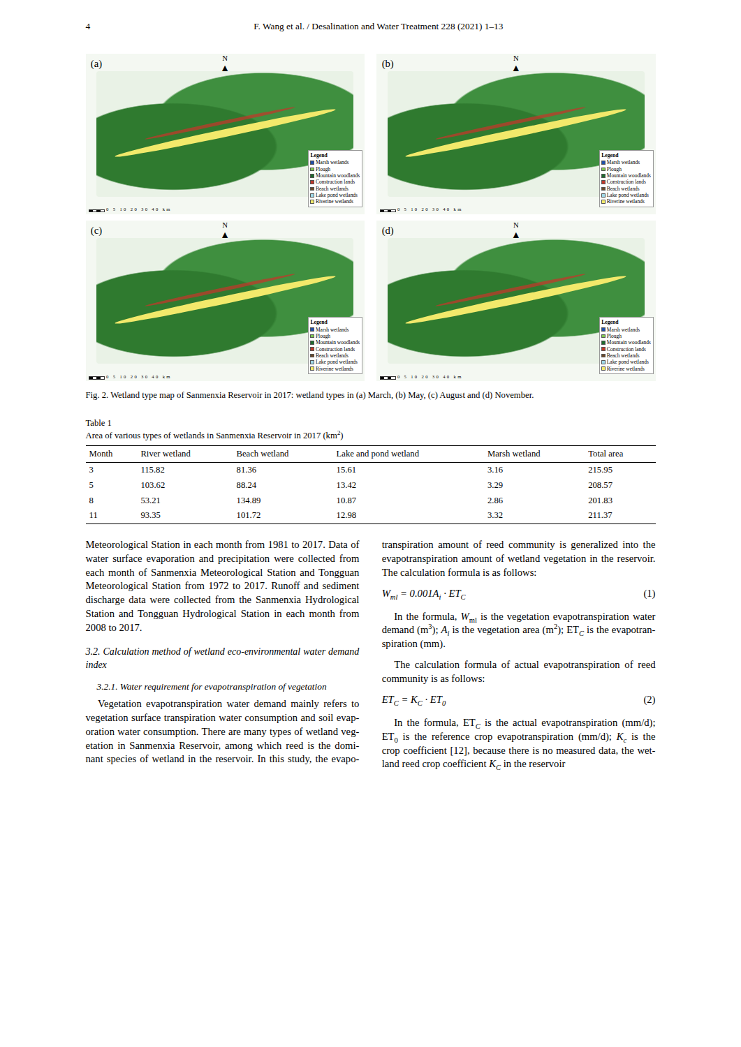4 F. Wang et al. / Desalination and Water Treatment 228 (2021) 1–13
(a) N▲
Legend
Marsh wetlands
Plough
Mountain woodlands
Construction lands
Beach wetlands
Lake pond wetlands
Riverine wetlands
0 5 10 20 30 40 km
(b) N▲
Legend
Marsh wetlands
Plough
Mountain woodlands
Construction lands
Beach wetlands
Lake pond wetlands
Riverine wetlands
0 5 10 20 30 40 km
(c) N▲
Legend
Marsh wetlands
Plough
Mountain woodlands
Construction lands
Beach wetlands
Lake pond wetlands
Riverine wetlands
0 5 10 20 30 40 km
(d) N▲
Legend
Marsh wetlands
Plough
Mountain woodlands
Construction lands
Beach wetlands
Lake pond wetlands
Riverine wetlands
0 5 10 20 30 40 km
Fig. 2. Wetland type map of Sanmenxia Reservoir in 2017: wetland types in (a) March, (b) May, (c) August and (d) November.
Table 1
Area of various types of wetlands in Sanmenxia Reservoir in 2017 (km2)
| Month | River wetland | Beach wetland | Lake and pond wetland | Marsh wetland | Total area |
| --- | --- | --- | --- | --- | --- |
| 3 | 115.82 | 81.36 | 15.61 | 3.16 | 215.95 |
| 5 | 103.62 | 88.24 | 13.42 | 3.29 | 208.57 |
| 8 | 53.21 | 134.89 | 10.87 | 2.86 | 201.83 |
| 11 | 93.35 | 101.72 | 12.98 | 3.32 | 211.37 |
Meteorological Station in each month from 1981 to 2017. Data of water surface evaporation and precipitation were collected from each month of Sanmenxia Meteorological Station and Tongguan Meteorological Station from 1972 to 2017. Runoff and sediment discharge data were collected from the Sanmenxia Hydrological Station and Tongguan Hydrological Station in each month from 2008 to 2017.
3.2. Calculation method of wetland eco-environmental water demand index
3.2.1. Water requirement for evapotranspiration of vegetation
Vegetation evapotranspiration water demand mainly refers to vegetation surface transpiration water consumption and soil evaporation water consumption. There are many types of wetland vegetation in Sanmenxia Reservoir, among which reed is the dominant species of wetland in the reservoir. In this study, the evapotranspiration amount of reed community is generalized into the evapotranspiration amount of wetland vegetation in the reservoir. The calculation formula is as follows:
Wml = 0.001Ai · ETC (1)
In the formula, Wml is the vegetation evapotranspiration water demand (m3); Ai is the vegetation area (m2); ETC is the evapotranspiration (mm).
The calculation formula of actual evapotranspiration of reed community is as follows:
ETC = KC · ET0 (2)
In the formula, ETC is the actual evapotranspiration (mm/d); ET0 is the reference crop evapotranspiration (mm/d); Kc is the crop coefficient [12], because there is no measured data, the wetland reed crop coefficient KC in the reservoir